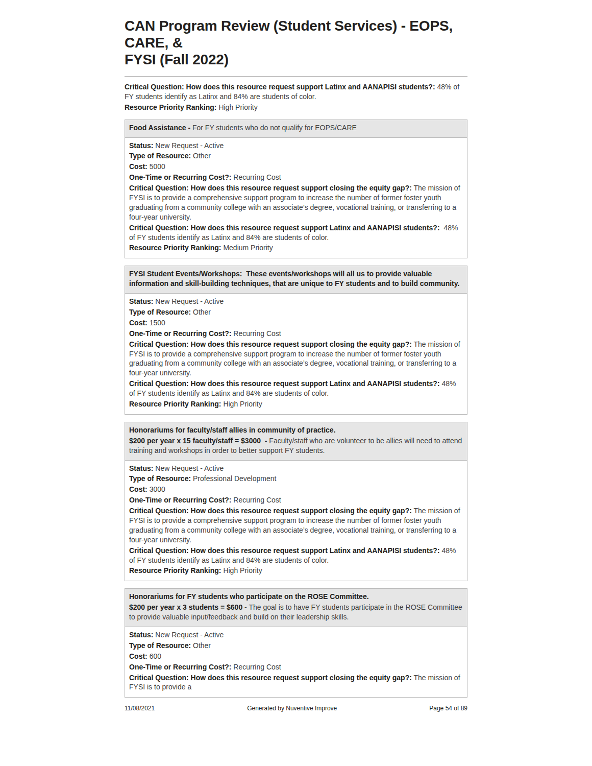CAN Program Review (Student Services) - EOPS, CARE, &
FYSI (Fall 2022)
Critical Question: How does this resource request support Latinx and AANAPISI students?: 48% of FY students identify as Latinx and 84% are students of color.
Resource Priority Ranking: High Priority
Food Assistance - For FY students who do not qualify for EOPS/CARE
Status: New Request - Active
Type of Resource: Other
Cost: 5000
One-Time or Recurring Cost?: Recurring Cost
Critical Question: How does this resource request support closing the equity gap?: The mission of FYSI is to provide a comprehensive support program to increase the number of former foster youth graduating from a community college with an associate’s degree, vocational training, or transferring to a four-year university.
Critical Question: How does this resource request support Latinx and AANAPISI students?: 48% of FY students identify as Latinx and 84% are students of color.
Resource Priority Ranking: Medium Priority
FYSI Student Events/Workshops: These events/workshops will all us to provide valuable information and skill-building techniques, that are unique to FY students and to build community.
Status: New Request - Active
Type of Resource: Other
Cost: 1500
One-Time or Recurring Cost?: Recurring Cost
Critical Question: How does this resource request support closing the equity gap?: The mission of FYSI is to provide a comprehensive support program to increase the number of former foster youth graduating from a community college with an associate’s degree, vocational training, or transferring to a four-year university.
Critical Question: How does this resource request support Latinx and AANAPISI students?: 48% of FY students identify as Latinx and 84% are students of color.
Resource Priority Ranking: High Priority
Honorariums for faculty/staff allies in community of practice.
$200 per year x 15 faculty/staff = $3000 - Faculty/staff who are volunteer to be allies will need to attend training and workshops in order to better support FY students.
Status: New Request - Active
Type of Resource: Professional Development
Cost: 3000
One-Time or Recurring Cost?: Recurring Cost
Critical Question: How does this resource request support closing the equity gap?: The mission of FYSI is to provide a comprehensive support program to increase the number of former foster youth graduating from a community college with an associate’s degree, vocational training, or transferring to a four-year university.
Critical Question: How does this resource request support Latinx and AANAPISI students?: 48% of FY students identify as Latinx and 84% are students of color.
Resource Priority Ranking: High Priority
Honorariums for FY students who participate on the ROSE Committee.
$200 per year x 3 students = $600 - The goal is to have FY students participate in the ROSE Committee to provide valuable input/feedback and build on their leadership skills.
Status: New Request - Active
Type of Resource: Other
Cost: 600
One-Time or Recurring Cost?: Recurring Cost
Critical Question: How does this resource request support closing the equity gap?: The mission of FYSI is to provide a
11/08/2021 Generated by Nuventive Improve Page 54 of 89